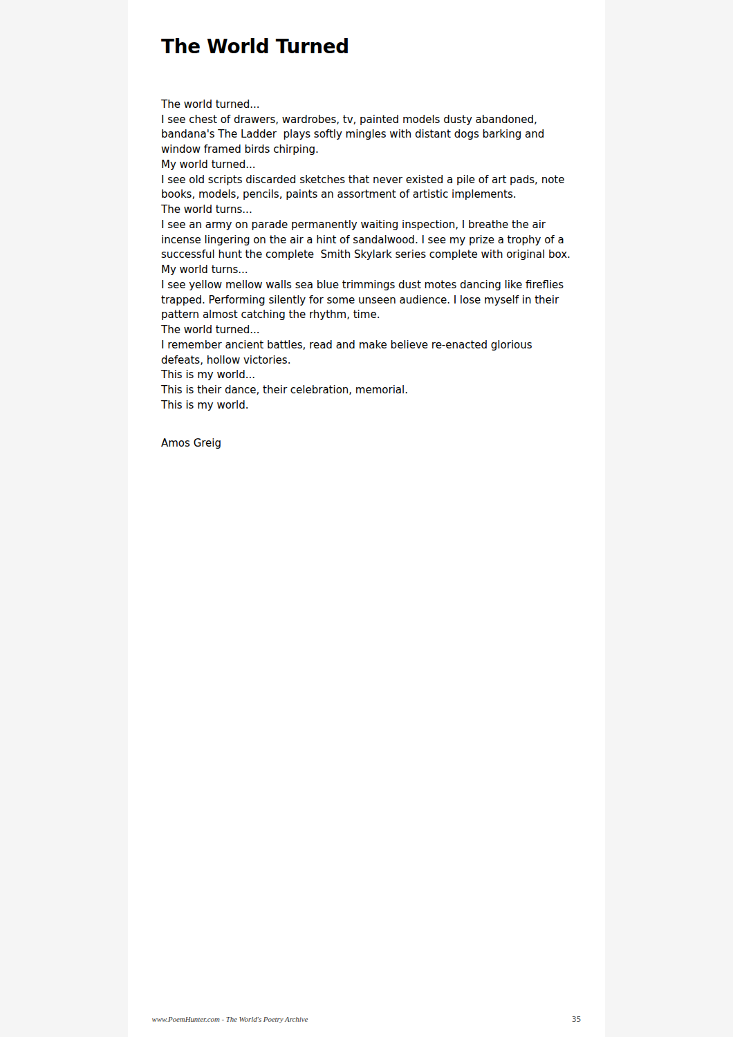The World Turned
The world turned...
I see chest of drawers, wardrobes, tv, painted models dusty abandoned, bandana's The Ladder plays softly mingles with distant dogs barking and window framed birds chirping.
My world turned...
I see old scripts discarded sketches that never existed a pile of art pads, note books, models, pencils, paints an assortment of artistic implements.
The world turns...
I see an army on parade permanently waiting inspection, I breathe the air incense lingering on the air a hint of sandalwood. I see my prize a trophy of a successful hunt the complete Smith Skylark series complete with original box.
My world turns...
I see yellow mellow walls sea blue trimmings dust motes dancing like fireflies trapped. Performing silently for some unseen audience. I lose myself in their pattern almost catching the rhythm, time.
The world turned...
I remember ancient battles, read and make believe re-enacted glorious defeats, hollow victories.
This is my world...
This is their dance, their celebration, memorial.
This is my world.
Amos Greig
www.PoemHunter.com - The World's Poetry Archive 35